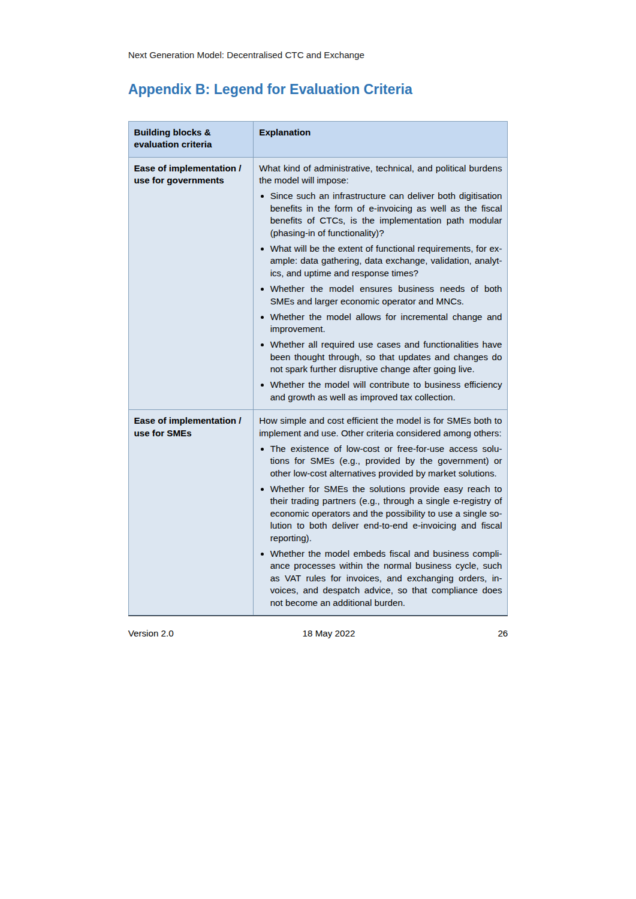Next Generation Model: Decentralised CTC and Exchange
Appendix B: Legend for Evaluation Criteria
| Building blocks & evaluation criteria | Explanation |
| --- | --- |
| Ease of implementation / use for governments | What kind of administrative, technical, and political burdens the model will impose: Since such an infrastructure can deliver both digitisation benefits in the form of e-invoicing as well as the fiscal benefits of CTCs, is the implementation path modular (phasing-in of functionality)? What will be the extent of functional requirements, for example: data gathering, data exchange, validation, analytics, and uptime and response times? Whether the model ensures business needs of both SMEs and larger economic operator and MNCs. Whether the model allows for incremental change and improvement. Whether all required use cases and functionalities have been thought through, so that updates and changes do not spark further disruptive change after going live. Whether the model will contribute to business efficiency and growth as well as improved tax collection. |
| Ease of implementation / use for SMEs | How simple and cost efficient the model is for SMEs both to implement and use. Other criteria considered among others: The existence of low-cost or free-for-use access solutions for SMEs (e.g., provided by the government) or other low-cost alternatives provided by market solutions. Whether for SMEs the solutions provide easy reach to their trading partners (e.g., through a single e-registry of economic operators and the possibility to use a single solution to both deliver end-to-end e-invoicing and fiscal reporting). Whether the model embeds fiscal and business compliance processes within the normal business cycle, such as VAT rules for invoices, and exchanging orders, invoices, and despatch advice, so that compliance does not become an additional burden. |
Version 2.0
18 May 2022
26